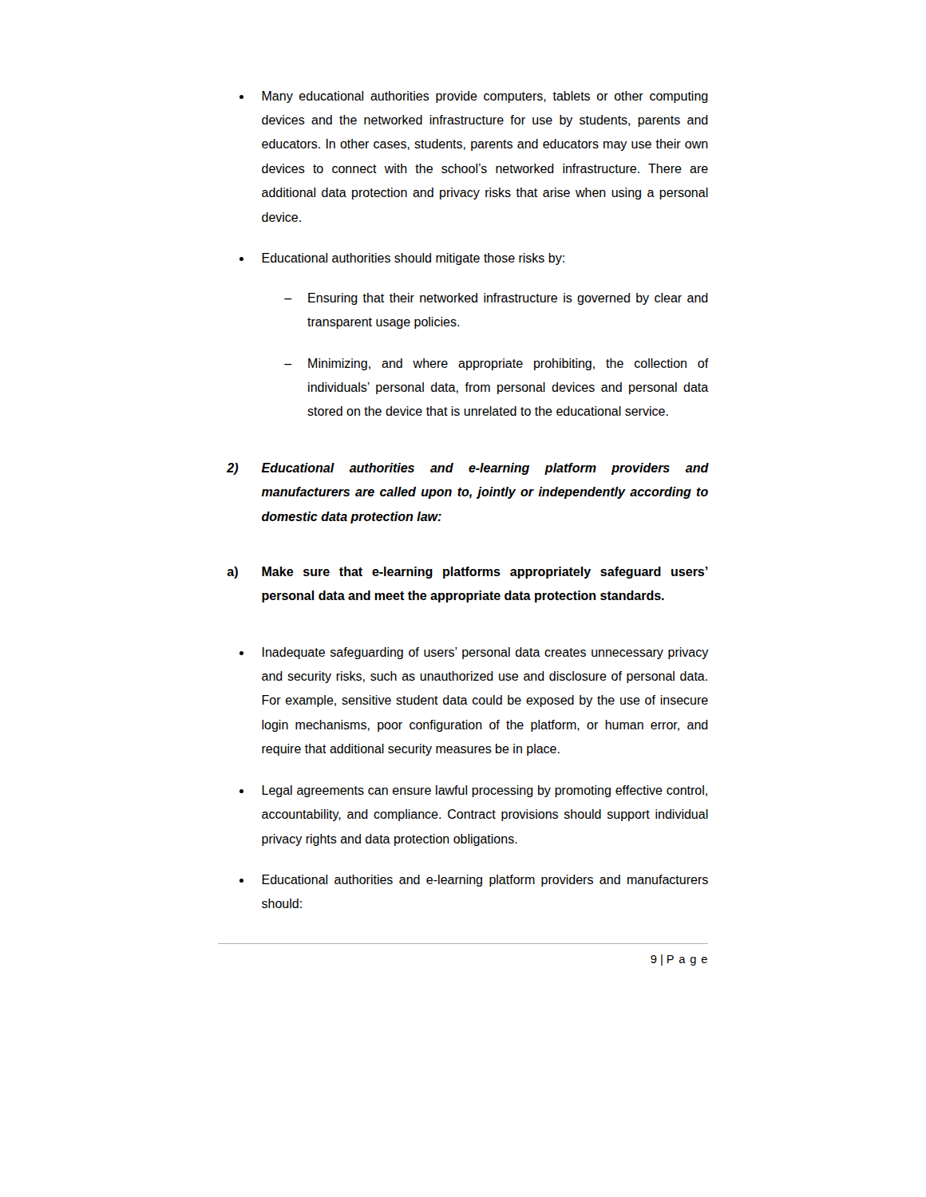Many educational authorities provide computers, tablets or other computing devices and the networked infrastructure for use by students, parents and educators. In other cases, students, parents and educators may use their own devices to connect with the school’s networked infrastructure. There are additional data protection and privacy risks that arise when using a personal device.
Educational authorities should mitigate those risks by:
Ensuring that their networked infrastructure is governed by clear and transparent usage policies.
Minimizing, and where appropriate prohibiting, the collection of individuals’ personal data, from personal devices and personal data stored on the device that is unrelated to the educational service.
Educational authorities and e-learning platform providers and manufacturers are called upon to, jointly or independently according to domestic data protection law:
Make sure that e-learning platforms appropriately safeguard users’ personal data and meet the appropriate data protection standards.
Inadequate safeguarding of users’ personal data creates unnecessary privacy and security risks, such as unauthorized use and disclosure of personal data. For example, sensitive student data could be exposed by the use of insecure login mechanisms, poor configuration of the platform, or human error, and require that additional security measures be in place.
Legal agreements can ensure lawful processing by promoting effective control, accountability, and compliance. Contract provisions should support individual privacy rights and data protection obligations.
Educational authorities and e-learning platform providers and manufacturers should:
9 | P a g e